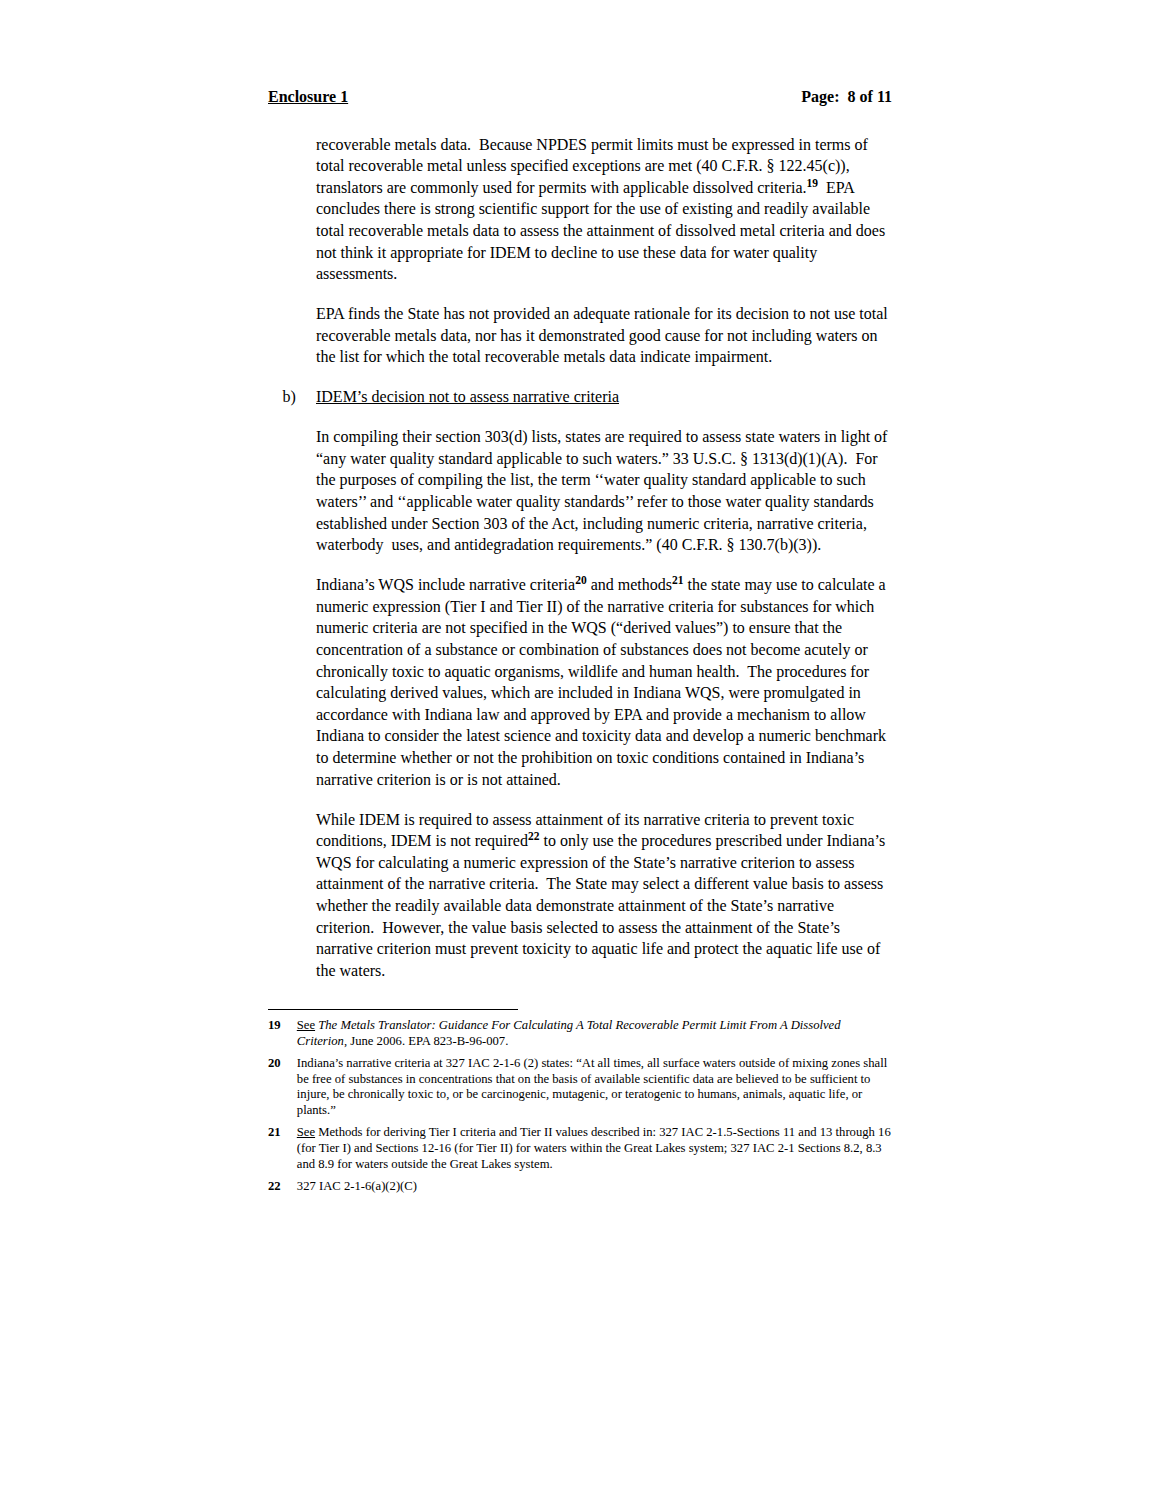Enclosure 1
Page: 8 of 11
recoverable metals data. Because NPDES permit limits must be expressed in terms of total recoverable metal unless specified exceptions are met (40 C.F.R. § 122.45(c)), translators are commonly used for permits with applicable dissolved criteria.19 EPA concludes there is strong scientific support for the use of existing and readily available total recoverable metals data to assess the attainment of dissolved metal criteria and does not think it appropriate for IDEM to decline to use these data for water quality assessments.
EPA finds the State has not provided an adequate rationale for its decision to not use total recoverable metals data, nor has it demonstrated good cause for not including waters on the list for which the total recoverable metals data indicate impairment.
b)
IDEM’s decision not to assess narrative criteria
In compiling their section 303(d) lists, states are required to assess state waters in light of “any water quality standard applicable to such waters.” 33 U.S.C. § 1313(d)(1)(A). For the purposes of compiling the list, the term ‘‘water quality standard applicable to such waters’’ and ‘‘applicable water quality standards’’ refer to those water quality standards established under Section 303 of the Act, including numeric criteria, narrative criteria, waterbody uses, and antidegradation requirements.” (40 C.F.R. § 130.7(b)(3)).
Indiana’s WQS include narrative criteria20 and methods21 the state may use to calculate a numeric expression (Tier I and Tier II) of the narrative criteria for substances for which numeric criteria are not specified in the WQS (“derived values”) to ensure that the concentration of a substance or combination of substances does not become acutely or chronically toxic to aquatic organisms, wildlife and human health. The procedures for calculating derived values, which are included in Indiana WQS, were promulgated in accordance with Indiana law and approved by EPA and provide a mechanism to allow Indiana to consider the latest science and toxicity data and develop a numeric benchmark to determine whether or not the prohibition on toxic conditions contained in Indiana’s narrative criterion is or is not attained.
While IDEM is required to assess attainment of its narrative criteria to prevent toxic conditions, IDEM is not required22 to only use the procedures prescribed under Indiana’s WQS for calculating a numeric expression of the State’s narrative criterion to assess attainment of the narrative criteria. The State may select a different value basis to assess whether the readily available data demonstrate attainment of the State’s narrative criterion. However, the value basis selected to assess the attainment of the State’s narrative criterion must prevent toxicity to aquatic life and protect the aquatic life use of the waters.
19
See The Metals Translator: Guidance For Calculating A Total Recoverable Permit Limit From A Dissolved Criterion, June 2006. EPA 823-B-96-007.
20
Indiana’s narrative criteria at 327 IAC 2-1-6 (2) states: “At all times, all surface waters outside of mixing zones shall be free of substances in concentrations that on the basis of available scientific data are believed to be sufficient to injure, be chronically toxic to, or be carcinogenic, mutagenic, or teratogenic to humans, animals, aquatic life, or plants.”
21
See Methods for deriving Tier I criteria and Tier II values described in: 327 IAC 2-1.5-Sections 11 and 13 through 16 (for Tier I) and Sections 12-16 (for Tier II) for waters within the Great Lakes system; 327 IAC 2-1 Sections 8.2, 8.3 and 8.9 for waters outside the Great Lakes system.
22
327 IAC 2-1-6(a)(2)(C)